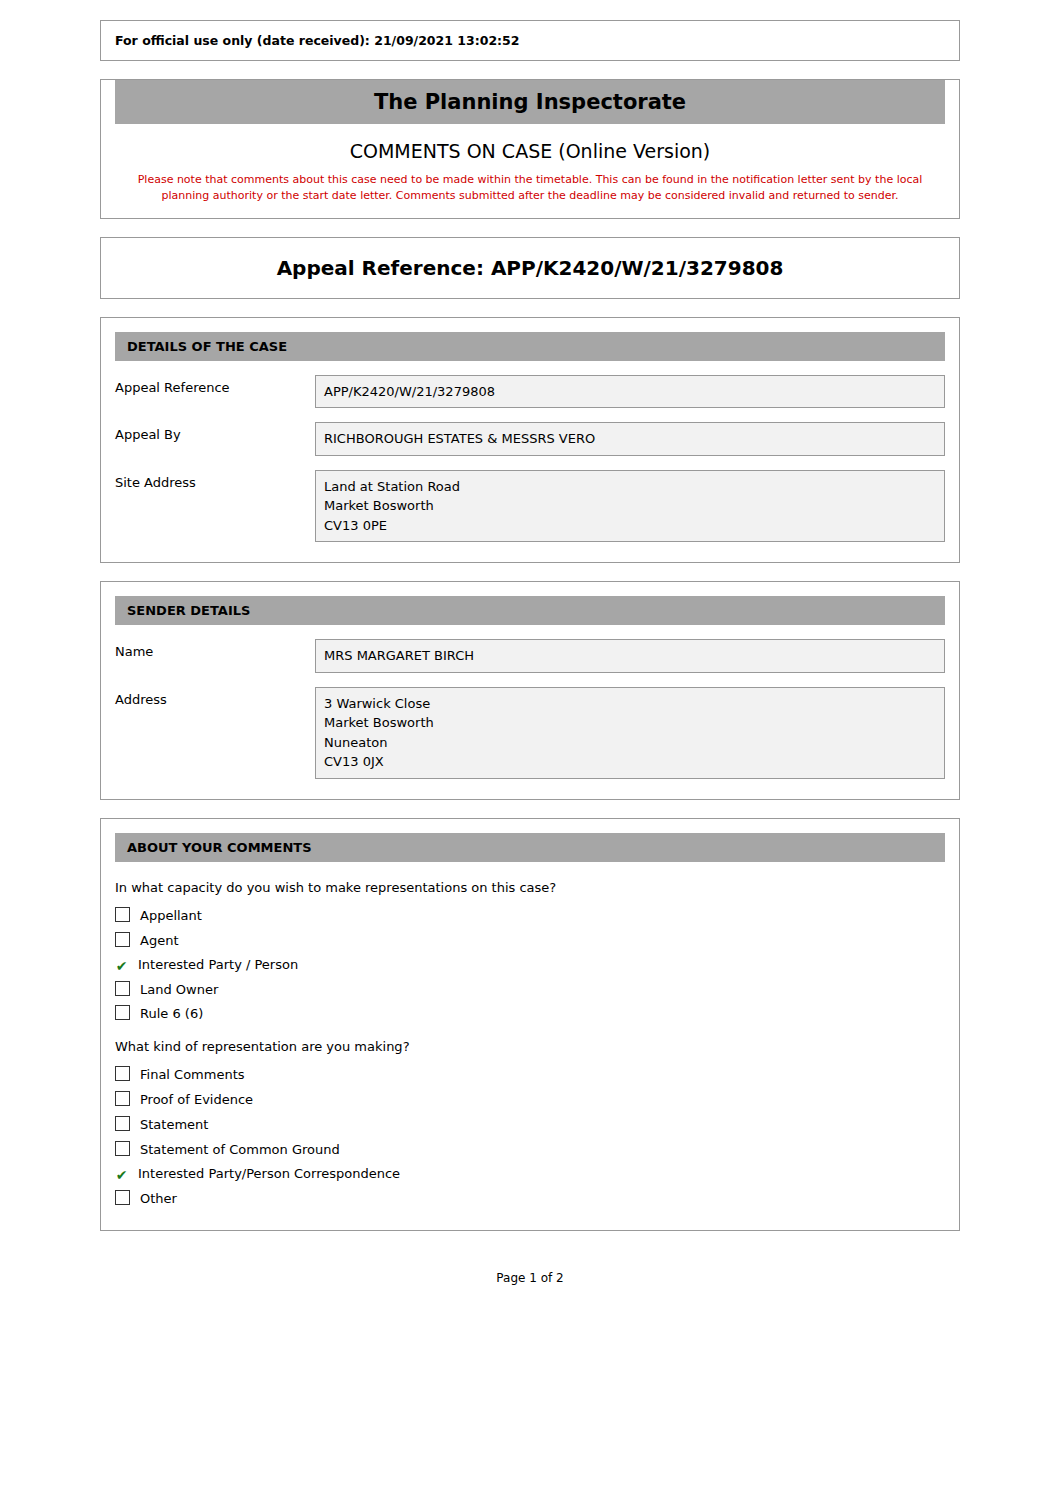For official use only (date received): 21/09/2021 13:02:52
The Planning Inspectorate
COMMENTS ON CASE (Online Version)
Please note that comments about this case need to be made within the timetable. This can be found in the notification letter sent by the local planning authority or the start date letter. Comments submitted after the deadline may be considered invalid and returned to sender.
Appeal Reference: APP/K2420/W/21/3279808
DETAILS OF THE CASE
Appeal Reference
APP/K2420/W/21/3279808
Appeal By
RICHBOROUGH ESTATES & MESSRS VERO
Site Address
Land at Station Road
Market Bosworth
CV13 0PE
SENDER DETAILS
Name
MRS MARGARET BIRCH
Address
3 Warwick Close
Market Bosworth
Nuneaton
CV13 0JX
ABOUT YOUR COMMENTS
In what capacity do you wish to make representations on this case?
Appellant
Agent
✔Interested Party / Person
Land Owner
Rule 6 (6)
What kind of representation are you making?
Final Comments
Proof of Evidence
Statement
Statement of Common Ground
✔Interested Party/Person Correspondence
Other
Page 1 of 2